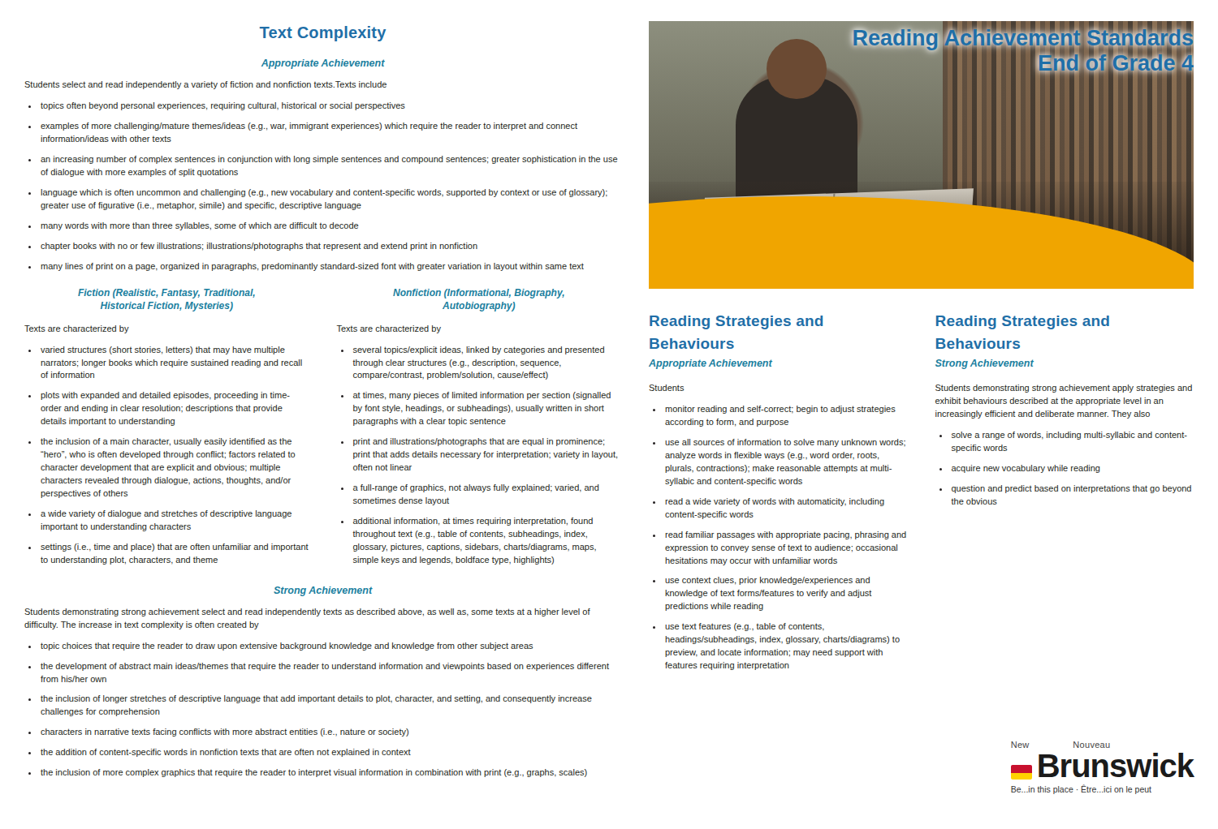Text Complexity
Appropriate Achievement
Students select and read independently a variety of fiction and nonfiction texts.Texts include
topics often beyond personal experiences, requiring cultural, historical or social perspectives
examples of more challenging/mature themes/ideas (e.g., war, immigrant experiences) which require the reader to interpret and connect information/ideas with other texts
an increasing number of complex sentences in conjunction with long simple sentences and compound sentences; greater sophistication in the use of dialogue with more examples of split quotations
language which is often uncommon and challenging (e.g., new vocabulary and content-specific words, supported by context or use of glossary); greater use of figurative (i.e., metaphor, simile) and specific, descriptive language
many words with more than three syllables, some of which are difficult to decode
chapter books with no or few illustrations; illustrations/photographs that represent and extend print in nonfiction
many lines of print on a page, organized in paragraphs, predominantly standard-sized font with greater variation in layout within same text
Fiction (Realistic, Fantasy, Traditional,
Historical Fiction, Mysteries)
Texts are characterized by
varied structures (short stories, letters) that may have multiple narrators; longer books which require sustained reading and recall of information
plots with expanded and detailed episodes, proceeding in time-order and ending in clear resolution; descriptions that provide details important to understanding
the inclusion of a main character, usually easily identified as the “hero”, who is often developed through conflict; factors related to character development that are explicit and obvious; multiple characters revealed through dialogue, actions, thoughts, and/or perspectives of others
a wide variety of dialogue and stretches of descriptive language important to understanding characters
settings (i.e., time and place) that are often unfamiliar and important to understanding plot, characters, and theme
Nonfiction (Informational, Biography,
Autobiography)
Texts are characterized by
several topics/explicit ideas, linked by categories and presented through clear structures (e.g., description, sequence, compare/contrast, problem/solution, cause/effect)
at times, many pieces of limited information per section (signalled by font style, headings, or subheadings), usually written in short paragraphs with a clear topic sentence
print and illustrations/photographs that are equal in prominence; print that adds details necessary for interpretation; variety in layout, often not linear
a full-range of graphics, not always fully explained; varied, and sometimes dense layout
additional information, at times requiring interpretation, found throughout text (e.g., table of contents, subheadings, index, glossary, pictures, captions, sidebars, charts/diagrams, maps, simple keys and legends, boldface type, highlights)
Strong Achievement
Students demonstrating strong achievement select and read independently texts as described above, as well as, some texts at a higher level of difficulty. The increase in text complexity is often created by
topic choices that require the reader to draw upon extensive background knowledge and knowledge from other subject areas
the development of abstract main ideas/themes that require the reader to understand information and viewpoints based on experiences different from his/her own
the inclusion of longer stretches of descriptive language that add important details to plot, character, and setting, and consequently increase challenges for comprehension
characters in narrative texts facing conflicts with more abstract entities (i.e., nature or society)
the addition of content-specific words in nonfiction texts that are often not explained in context
the inclusion of more complex graphics that require the reader to interpret visual information in combination with print (e.g., graphs, scales)
Reading Achievement Standards
End of Grade 4
Reading Strategies and Behaviours
Appropriate Achievement
Students
monitor reading and self-correct; begin to adjust strategies according to form, and purpose
use all sources of information to solve many unknown words; analyze words in flexible ways (e.g., word order, roots, plurals, contractions); make reasonable attempts at multi-syllabic and content-specific words
read a wide variety of words with automaticity, including content-specific words
read familiar passages with appropriate pacing, phrasing and expression to convey sense of text to audience; occasional hesitations may occur with unfamiliar words
use context clues, prior knowledge/experiences and knowledge of text forms/features to verify and adjust predictions while reading
use text features (e.g., table of contents, headings/subheadings, index, glossary, charts/diagrams) to preview, and locate information; may need support with features requiring interpretation
Reading Strategies and Behaviours
Strong Achievement
Students demonstrating strong achievement apply strategies and exhibit behaviours described at the appropriate level in an increasingly efficient and deliberate manner. They also
solve a range of words, including multi-syllabic and content-specific words
acquire new vocabulary while reading
question and predict based on interpretations that go beyond the obvious
New Nouveau
Brunswick
Be...in this place · Être...ici on le peut